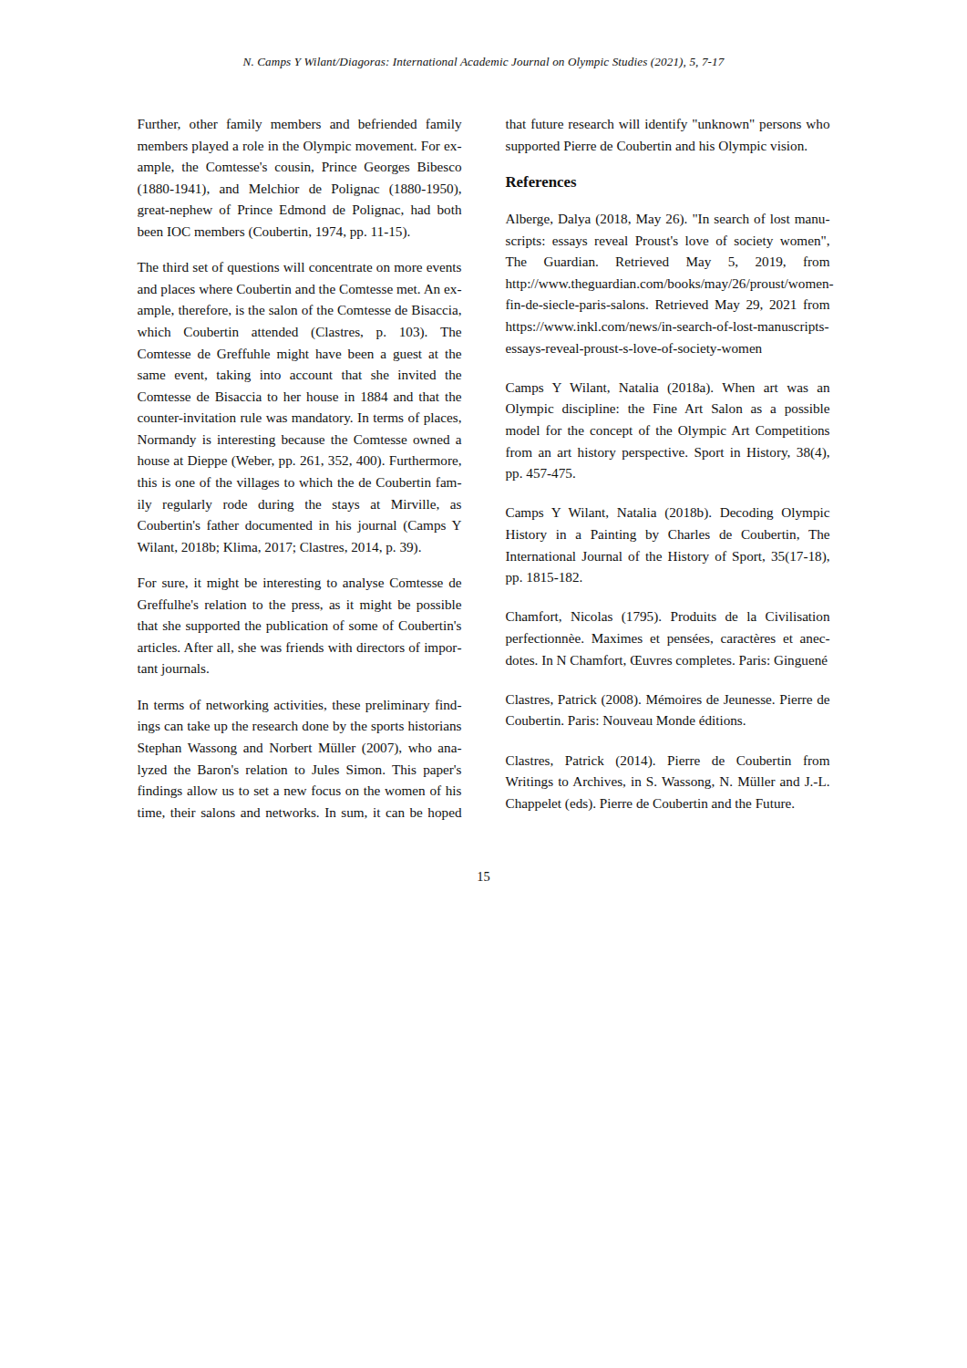N. Camps Y Wilant/Diagoras: International Academic Journal on Olympic Studies (2021), 5, 7-17
Further, other family members and befriended family members played a role in the Olympic movement. For example, the Comtesse's cousin, Prince Georges Bibesco (1880-1941), and Melchior de Polignac (1880-1950), great-nephew of Prince Edmond de Polignac, had both been IOC members (Coubertin, 1974, pp. 11-15).
The third set of questions will concentrate on more events and places where Coubertin and the Comtesse met. An example, therefore, is the salon of the Comtesse de Bisaccia, which Coubertin attended (Clastres, p. 103). The Comtesse de Greffuhle might have been a guest at the same event, taking into account that she invited the Comtesse de Bisaccia to her house in 1884 and that the counter-invitation rule was mandatory. In terms of places, Normandy is interesting because the Comtesse owned a house at Dieppe (Weber, pp. 261, 352, 400). Furthermore, this is one of the villages to which the de Coubertin family regularly rode during the stays at Mirville, as Coubertin's father documented in his journal (Camps Y Wilant, 2018b; Klima, 2017; Clastres, 2014, p. 39).
For sure, it might be interesting to analyse Comtesse de Greffulhe's relation to the press, as it might be possible that she supported the publication of some of Coubertin's articles. After all, she was friends with directors of important journals.
In terms of networking activities, these preliminary findings can take up the research done by the sports historians Stephan Wassong and Norbert Müller (2007), who analyzed the Baron's relation to Jules Simon. This paper's findings allow us to set a new focus on the women of his time, their salons and networks. In sum, it can be hoped that future research will identify "unknown" persons who supported Pierre de Coubertin and his Olympic vision.
References
Alberge, Dalya (2018, May 26). "In search of lost manuscripts: essays reveal Proust's love of society women", The Guardian. Retrieved May 5, 2019, from http://www.theguardian.com/books/may/26/proust/women-fin-de-siecle-paris-salons. Retrieved May 29, 2021 from https://www.inkl.com/news/in-search-of-lost-manuscripts-essays-reveal-proust-s-love-of-society-women
Camps Y Wilant, Natalia (2018a). When art was an Olympic discipline: the Fine Art Salon as a possible model for the concept of the Olympic Art Competitions from an art history perspective. Sport in History, 38(4), pp. 457-475.
Camps Y Wilant, Natalia (2018b). Decoding Olympic History in a Painting by Charles de Coubertin, The International Journal of the History of Sport, 35(17-18), pp. 1815-182.
Chamfort, Nicolas (1795). Produits de la Civilisation perfectionnèe. Maximes et pensées, caractères et anecdotes. In N Chamfort, Œuvres completes. Paris: Ginguené
Clastres, Patrick (2008). Mémoires de Jeunesse. Pierre de Coubertin. Paris: Nouveau Monde éditions.
Clastres, Patrick (2014). Pierre de Coubertin from Writings to Archives, in S. Wassong, N. Müller and J.-L. Chappelet (eds). Pierre de Coubertin and the Future.
15